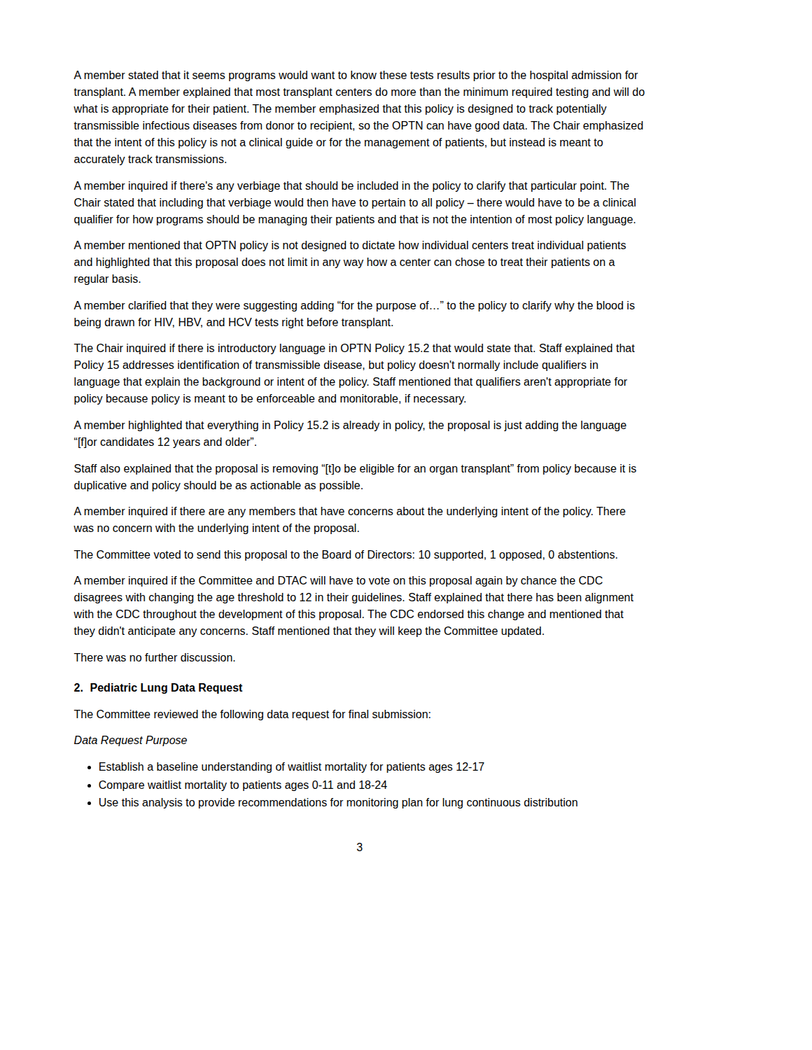A member stated that it seems programs would want to know these tests results prior to the hospital admission for transplant. A member explained that most transplant centers do more than the minimum required testing and will do what is appropriate for their patient. The member emphasized that this policy is designed to track potentially transmissible infectious diseases from donor to recipient, so the OPTN can have good data. The Chair emphasized that the intent of this policy is not a clinical guide or for the management of patients, but instead is meant to accurately track transmissions.
A member inquired if there's any verbiage that should be included in the policy to clarify that particular point. The Chair stated that including that verbiage would then have to pertain to all policy – there would have to be a clinical qualifier for how programs should be managing their patients and that is not the intention of most policy language.
A member mentioned that OPTN policy is not designed to dictate how individual centers treat individual patients and highlighted that this proposal does not limit in any way how a center can chose to treat their patients on a regular basis.
A member clarified that they were suggesting adding “for the purpose of…” to the policy to clarify why the blood is being drawn for HIV, HBV, and HCV tests right before transplant.
The Chair inquired if there is introductory language in OPTN Policy 15.2 that would state that. Staff explained that Policy 15 addresses identification of transmissible disease, but policy doesn't normally include qualifiers in language that explain the background or intent of the policy. Staff mentioned that qualifiers aren't appropriate for policy because policy is meant to be enforceable and monitorable, if necessary.
A member highlighted that everything in Policy 15.2 is already in policy, the proposal is just adding the language “[f]or candidates 12 years and older”.
Staff also explained that the proposal is removing “[t]o be eligible for an organ transplant” from policy because it is duplicative and policy should be as actionable as possible.
A member inquired if there are any members that have concerns about the underlying intent of the policy. There was no concern with the underlying intent of the proposal.
The Committee voted to send this proposal to the Board of Directors: 10 supported, 1 opposed, 0 abstentions.
A member inquired if the Committee and DTAC will have to vote on this proposal again by chance the CDC disagrees with changing the age threshold to 12 in their guidelines. Staff explained that there has been alignment with the CDC throughout the development of this proposal. The CDC endorsed this change and mentioned that they didn't anticipate any concerns. Staff mentioned that they will keep the Committee updated.
There was no further discussion.
2. Pediatric Lung Data Request
The Committee reviewed the following data request for final submission:
Data Request Purpose
Establish a baseline understanding of waitlist mortality for patients ages 12-17
Compare waitlist mortality to patients ages 0-11 and 18-24
Use this analysis to provide recommendations for monitoring plan for lung continuous distribution
3